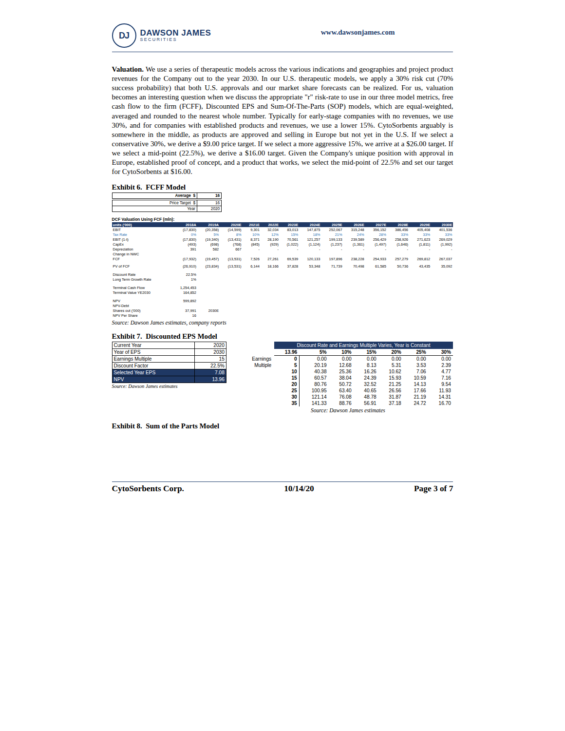DJ
DAWSON JAMES
SECURITIES
www.dawsonjames.com
Valuation. We use a series of therapeutic models across the various indications and geographies and project product revenues for the Company out to the year 2030. In our U.S. therapeutic models, we apply a 30% risk cut (70% success probability) that both U.S. approvals and our market share forecasts can be realized. For us, valuation becomes an interesting question when we discuss the appropriate "r" risk-rate to use in our three model metrics, free cash flow to the firm (FCFF), Discounted EPS and Sum-Of-The-Parts (SOP) models, which are equal-weighted, averaged and rounded to the nearest whole number. Typically for early-stage companies with no revenues, we use 30%, and for companies with established products and revenues, we use a lower 15%. CytoSorbents arguably is somewhere in the middle, as products are approved and selling in Europe but not yet in the U.S. If we select a conservative 30%, we derive a $9.00 price target. If we select a more aggressive 15%, we arrive at a $26.00 target. If we select a mid-point (22.5%), we derive a $16.00 target. Given the Company's unique position with approval in Europe, established proof of concept, and a product that works, we select the mid-point of 22.5% and set our target for CytoSorbents at $16.00.
Exhibit 6. FCFF Model
| Average $ | 16 |
| Price Target $ | 16 |
| Year | 2020 |
DCF Valuation Using FCF (mln):
| units ('000) | 2018A | 2019A | 2020E | 2021E | 2022E | 2023E | 2024E | 2025E | 2026E | 2027E | 2028E | 2029E | 2030E |
| --- | --- | --- | --- | --- | --- | --- | --- | --- | --- | --- | --- | --- | --- |
| EBIT | (17,830) | (20,358) | (14,599) | 9,301 | 32,034 | 83,013 | 147,875 | 252,067 | 315,248 | 356,152 | 386,456 | 405,408 | 401,536 |
| Tax Rate | 0% | 5% | 8% | 10% | 12% | 15% | 18% | 21% | 24% | 28% | 33% | 33% | 33% |
| EBIT (1-t) | (17,830) | (19,340) | (13,431) | 8,371 | 28,190 | 70,561 | 121,257 | 199,133 | 239,589 | 256,429 | 258,926 | 271,623 | 269,029 |
| CapEx | (493) | (698) | (768) | (845) | (929) | (1,022) | (1,124) | (1,237) | (1,361) | (1,497) | (1,646) | (1,811) | (1,992) |
| Depreciation | 391 | 582 | 667 | - | - | - | - | - | - | - | - | - | - |
| Change in NWC | | | | | | | | | | | | | |
| FCF | (17,932) | (19,457) | (13,531) | 7,526 | 27,261 | 69,539 | 120,133 | 197,896 | 238,228 | 254,933 | 257,279 | 269,812 | 267,037 |
| PV of FCF | (26,910) | (23,834) | (13,531) | 6,144 | 18,166 | 37,828 | 53,348 | 71,739 | 70,498 | 61,585 | 50,736 | 43,435 | 35,092 |
| Discount Rate | 22.5% | |
| Long Term Growth Rate | 1% | |
| Terminal Cash Flow | 1,254,453 | |
| Terminal Value YE2030 | 164,852 | |
| NPV | 599,892 | |
| NPV-Debt | | |
| Shares out ('000) | 37,991 | 2030E | |
| NPV Per Share | 16 | |
Source: Dawson James estimates, company reports
Exhibit 7. Discounted EPS Model
| Current Year | 2020 |
| Year of EPS | 2030 |
| Earnings Multiple | 15 |
| Discount Factor | 22.5% |
| Selected Year EPS | 7.08 |
| NPV | 13.96 |
Source: Dawson James estimates
| | Discount Rate and Earnings Multiple Varies, Year is Constant |
| | 13.96 | 5% | 10% | 15% | 20% | 25% | 30% |
| Earnings | 0 | 0.00 | 0.00 | 0.00 | 0.00 | 0.00 | 0.00 |
| Multiple | 5 | 20.19 | 12.68 | 8.13 | 5.31 | 3.53 | 2.39 |
| | 10 | 40.38 | 25.36 | 16.26 | 10.62 | 7.06 | 4.77 |
| | 15 | 60.57 | 38.04 | 24.39 | 15.93 | 10.59 | 7.16 |
| | 20 | 80.76 | 50.72 | 32.52 | 21.25 | 14.13 | 9.54 |
| | 25 | 100.95 | 63.40 | 40.65 | 26.56 | 17.66 | 11.93 |
| | 30 | 121.14 | 76.08 | 48.78 | 31.87 | 21.19 | 14.31 |
| | 35 | 141.33 | 88.76 | 56.91 | 37.18 | 24.72 | 16.70 |
Source: Dawson James estimates
Exhibit 8. Sum of the Parts Model
CytoSorbents Corp.
10/14/20
Page 3 of 7